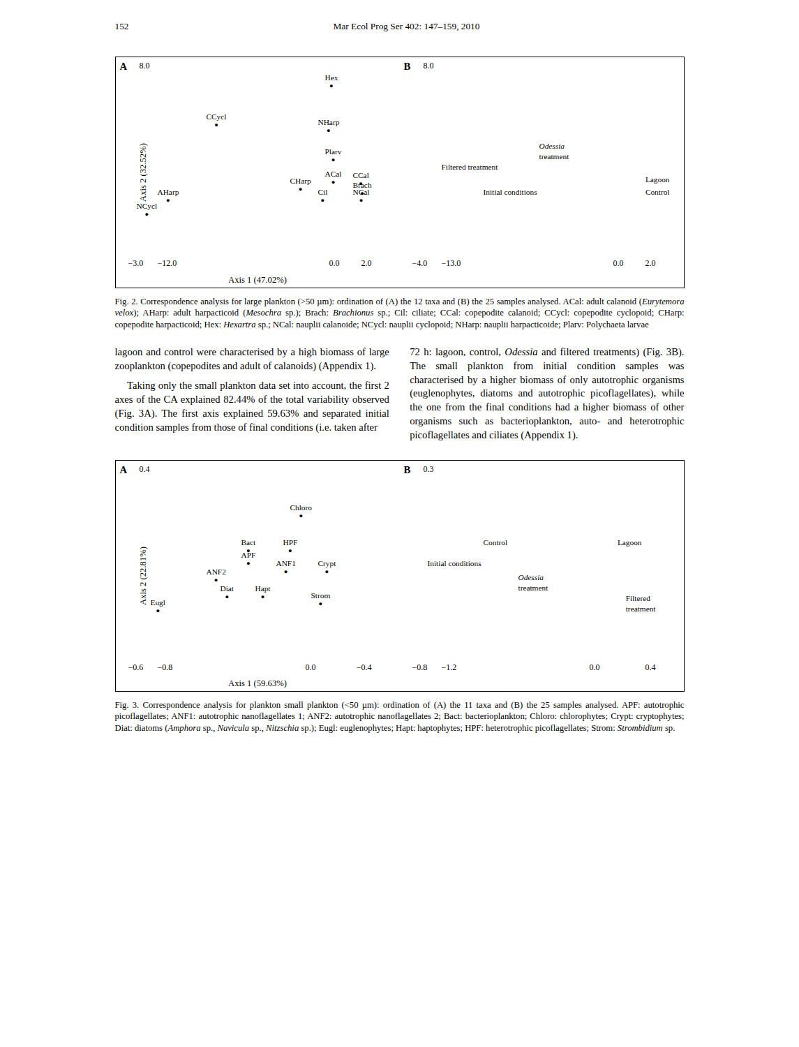152 Mar Ecol Prog Ser 402: 147–159, 2010
A 8.0 Axis 2 (32.52%) −3.0 −12.0 0.0 2.0 Axis 1 (47.02%) Hex CCycl NHarp Plarv ACal CHarp CCal Brach Cil NCal AHarp NCycl
B 8.0 −4.0 −13.0 0.0 2.0 Odessia
treatment Filtered treatment Lagoon Initial conditions Control
Fig. 2. Correspondence analysis for large plankton (>50 µm): ordination of (A) the 12 taxa and (B) the 25 samples analysed. ACal: adult calanoid (Eurytemora velox); AHarp: adult harpacticoid (Mesochra sp.); Brach: Brachionus sp.; Cil: ciliate; CCal: copepodite calanoid; CCycl: copepodite cyclopoid; CHarp: copepodite harpacticoid; Hex: Hexartra sp.; NCal: nauplii calanoide; NCycl: nauplii cyclopoid; NHarp: nauplii harpacticoide; Plarv: Polychaeta larvae
lagoon and control were characterised by a high biomass of large zooplankton (copepodites and adult of calanoids) (Appendix 1).
Taking only the small plankton data set into account, the first 2 axes of the CA explained 82.44% of the total variability observed (Fig. 3A). The first axis explained 59.63% and separated initial condition samples from those of final conditions (i.e. taken after
72 h: lagoon, control, Odessia and filtered treatments) (Fig. 3B). The small plankton from initial condition samples was characterised by a higher biomass of only autotrophic organisms (euglenophytes, diatoms and autotrophic picoflagellates), while the one from the final conditions had a higher biomass of other organisms such as bacterioplankton, auto- and heterotrophic picoflagellates and ciliates (Appendix 1).
A 0.4 Axis 2 (22.81%) −0.6 −0.8 0.0 −0.4 Axis 1 (59.63%) Chloro Bact HPF APF ANF1 Crypt ANF2 Hapt Strom Diat Eugl
B 0.3 −0.8 −1.2 0.0 0.4 Control Lagoon Initial conditions Odessia
treatment Filtered
treatment
Fig. 3. Correspondence analysis for plankton small plankton (<50 µm): ordination of (A) the 11 taxa and (B) the 25 samples analysed. APF: autotrophic picoflagellates; ANF1: autotrophic nanoflagellates 1; ANF2: autotrophic nanoflagellates 2; Bact: bacterioplankton; Chloro: chlorophytes; Crypt: cryptophytes; Diat: diatoms (Amphora sp., Navicula sp., Nitzschia sp.); Eugl: euglenophytes; Hapt: haptophytes; HPF: heterotrophic picoflagellates; Strom: Strombidium sp.